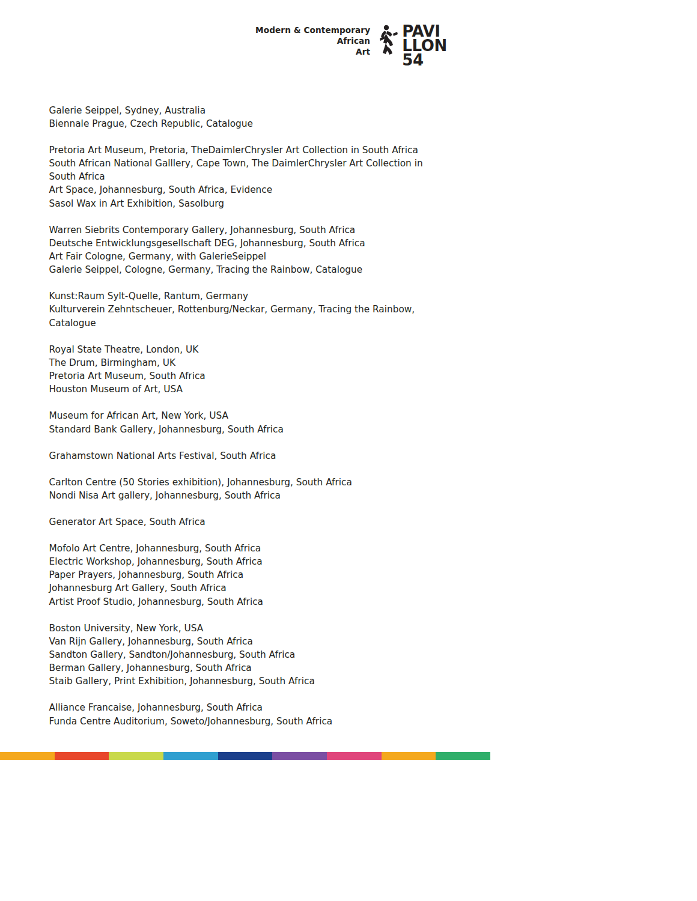Modern & Contemporary
African
Art
PAVI
LLON
54
Galerie Seippel, Sydney, Australia
Biennale Prague, Czech Republic, Catalogue
Pretoria Art Museum, Pretoria, TheDaimlerChrysler Art Collection in South Africa
South African National Galllery, Cape Town, The DaimlerChrysler Art Collection in South Africa
Art Space, Johannesburg, South Africa, Evidence
Sasol Wax in Art Exhibition, Sasolburg
Warren Siebrits Contemporary Gallery, Johannesburg, South Africa
Deutsche Entwicklungsgesellschaft DEG, Johannesburg, South Africa
Art Fair Cologne, Germany, with GalerieSeippel
Galerie Seippel, Cologne, Germany, Tracing the Rainbow, Catalogue
Kunst:Raum Sylt-Quelle, Rantum, Germany
Kulturverein Zehntscheuer, Rottenburg/Neckar, Germany, Tracing the Rainbow, Catalogue
Royal State Theatre, London, UK
The Drum, Birmingham, UK
Pretoria Art Museum, South Africa
Houston Museum of Art, USA
Museum for African Art, New York, USA
Standard Bank Gallery, Johannesburg, South Africa
Grahamstown National Arts Festival, South Africa
Carlton Centre (50 Stories exhibition), Johannesburg, South Africa
Nondi Nisa Art gallery, Johannesburg, South Africa
Generator Art Space, South Africa
Mofolo Art Centre, Johannesburg, South Africa
Electric Workshop, Johannesburg, South Africa
Paper Prayers, Johannesburg, South Africa
Johannesburg Art Gallery, South Africa
Artist Proof Studio, Johannesburg, South Africa
Boston University, New York, USA
Van Rijn Gallery, Johannesburg, South Africa
Sandton Gallery, Sandton/Johannesburg, South Africa
Berman Gallery, Johannesburg, South Africa
Staib Gallery, Print Exhibition, Johannesburg, South Africa
Alliance Francaise, Johannesburg, South Africa
Funda Centre Auditorium, Soweto/Johannesburg, South Africa